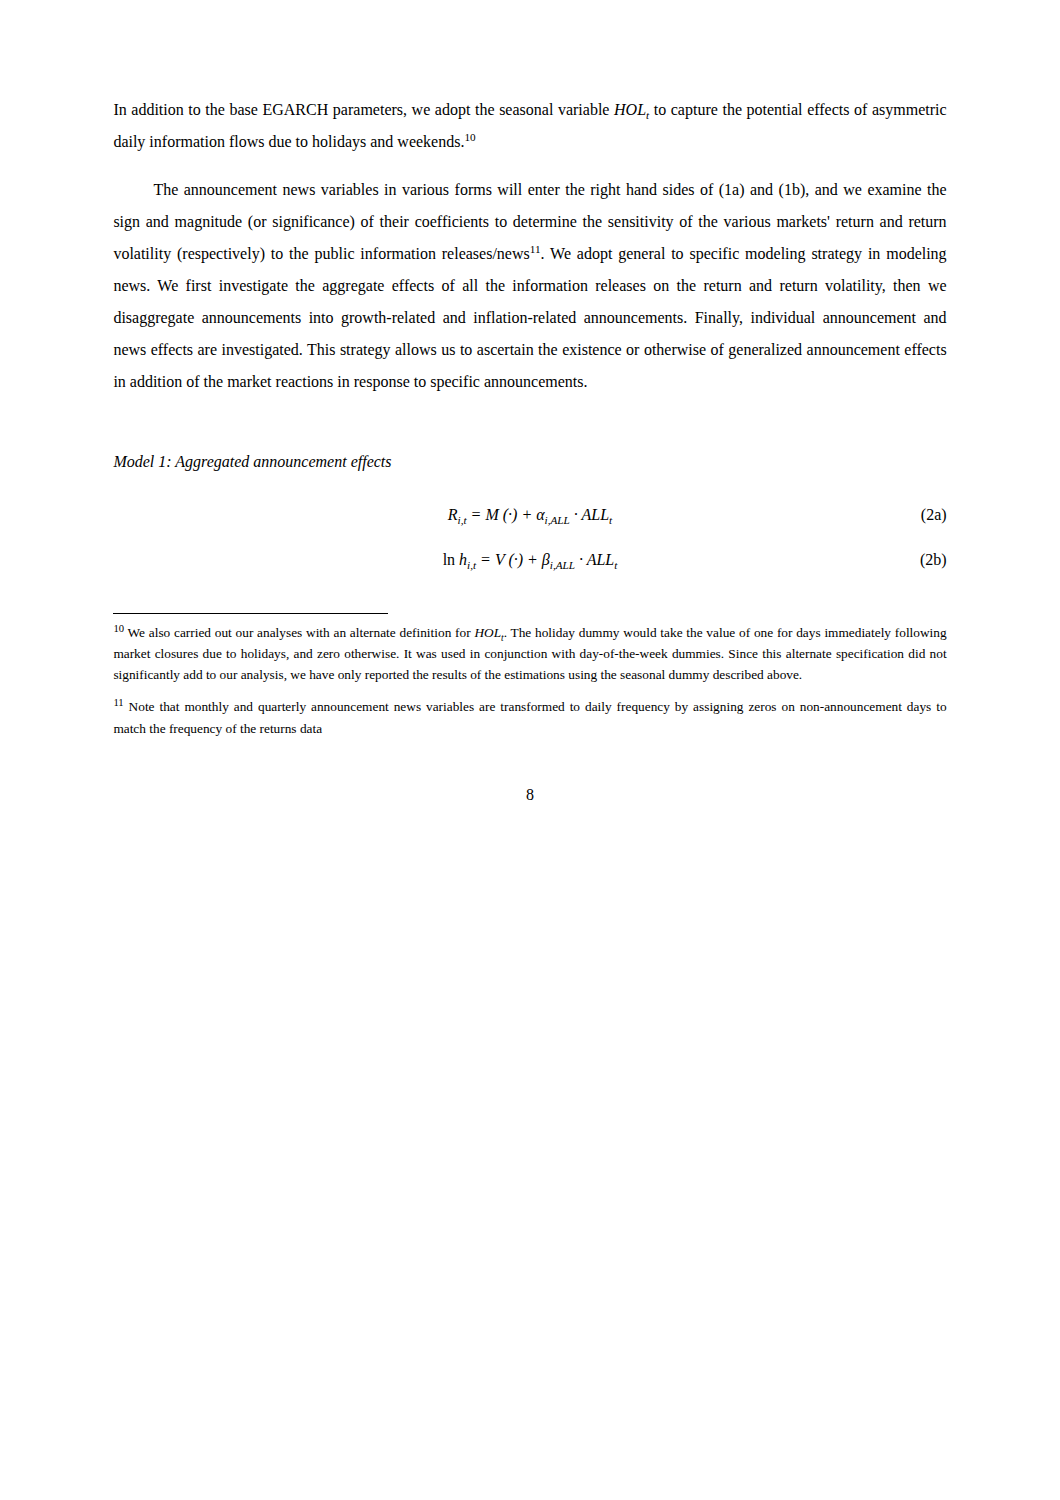In addition to the base EGARCH parameters, we adopt the seasonal variable HOLt to capture the potential effects of asymmetric daily information flows due to holidays and weekends.10
The announcement news variables in various forms will enter the right hand sides of (1a) and (1b), and we examine the sign and magnitude (or significance) of their coefficients to determine the sensitivity of the various markets' return and return volatility (respectively) to the public information releases/news11. We adopt general to specific modeling strategy in modeling news. We first investigate the aggregate effects of all the information releases on the return and return volatility, then we disaggregate announcements into growth-related and inflation-related announcements. Finally, individual announcement and news effects are investigated. This strategy allows us to ascertain the existence or otherwise of generalized announcement effects in addition of the market reactions in response to specific announcements.
Model 1: Aggregated announcement effects
Ri,t = M (·) + αi,ALL · ALLt (2a)
ln hi,t = V (·) + βi,ALL · ALLt (2b)
10 We also carried out our analyses with an alternate definition for HOLt. The holiday dummy would take the value of one for days immediately following market closures due to holidays, and zero otherwise. It was used in conjunction with day-of-the-week dummies. Since this alternate specification did not significantly add to our analysis, we have only reported the results of the estimations using the seasonal dummy described above.
11 Note that monthly and quarterly announcement news variables are transformed to daily frequency by assigning zeros on non-announcement days to match the frequency of the returns data
8